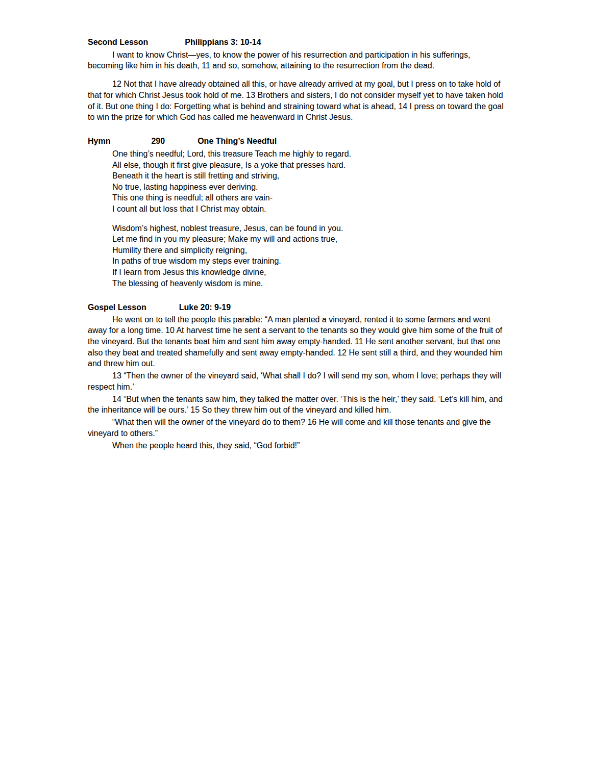Second LessonPhilippians 3: 10-14
I want to know Christ—yes, to know the power of his resurrection and participation in his sufferings, becoming like him in his death, 11 and so, somehow, attaining to the resurrection from the dead.
12 Not that I have already obtained all this, or have already arrived at my goal, but I press on to take hold of that for which Christ Jesus took hold of me. 13 Brothers and sisters, I do not consider myself yet to have taken hold of it. But one thing I do: Forgetting what is behind and straining toward what is ahead, 14 I press on toward the goal to win the prize for which God has called me heavenward in Christ Jesus.
Hymn290 One Thing’s Needful
One thing’s needful; Lord, this treasure Teach me highly to regard.
All else, though it first give pleasure, Is a yoke that presses hard.
Beneath it the heart is still fretting and striving,
No true, lasting happiness ever deriving.
This one thing is needful; all others are vain-
I count all but loss that I Christ may obtain.
Wisdom’s highest, noblest treasure, Jesus, can be found in you.
Let me find in you my pleasure; Make my will and actions true,
Humility there and simplicity reigning,
In paths of true wisdom my steps ever training.
If I learn from Jesus this knowledge divine,
The blessing of heavenly wisdom is mine.
Gospel LessonLuke 20: 9-19
He went on to tell the people this parable: “A man planted a vineyard, rented it to some farmers and went away for a long time. 10 At harvest time he sent a servant to the tenants so they would give him some of the fruit of the vineyard. But the tenants beat him and sent him away empty-handed. 11 He sent another servant, but that one also they beat and treated shamefully and sent away empty-handed. 12 He sent still a third, and they wounded him and threw him out.
13 “Then the owner of the vineyard said, ‘What shall I do? I will send my son, whom I love; perhaps they will respect him.’
14 “But when the tenants saw him, they talked the matter over. ‘This is the heir,’ they said. ‘Let’s kill him, and the inheritance will be ours.’ 15 So they threw him out of the vineyard and killed him.
“What then will the owner of the vineyard do to them? 16 He will come and kill those tenants and give the vineyard to others.”
When the people heard this, they said, “God forbid!”